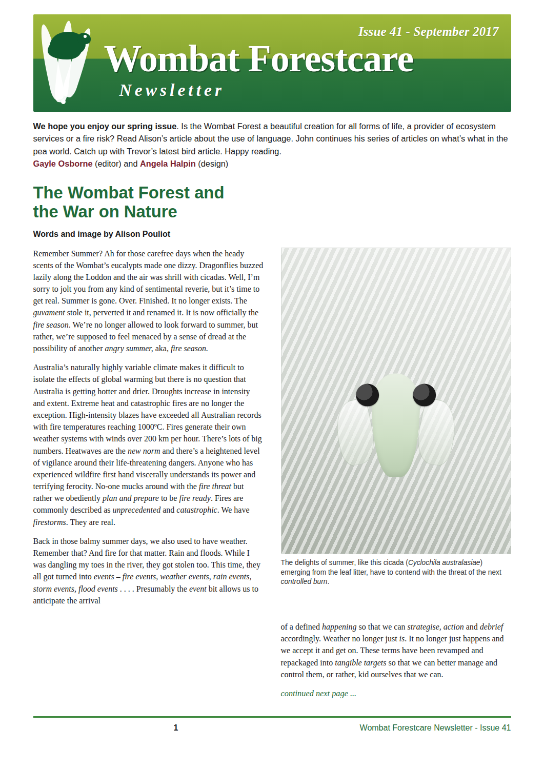Issue 41 - September 2017
Wombat Forestcare
Newsletter
We hope you enjoy our spring issue. Is the Wombat Forest a beautiful creation for all forms of life, a provider of ecosystem services or a fire risk? Read Alison’s article about the use of language. John continues his series of articles on what’s what in the pea world. Catch up with Trevor’s latest bird article. Happy reading.
Gayle Osborne (editor) and Angela Halpin (design)
The Wombat Forest and
the War on Nature
Words and image by Alison Pouliot
Remember Summer? Ah for those carefree days when the heady scents of the Wombat’s eucalypts made one dizzy. Dragonflies buzzed lazily along the Loddon and the air was shrill with cicadas. Well, I’m sorry to jolt you from any kind of sentimental reverie, but it’s time to get real. Summer is gone. Over. Finished. It no longer exists. The guvament stole it, perverted it and renamed it. It is now officially the fire season. We’re no longer allowed to look forward to summer, but rather, we’re supposed to feel menaced by a sense of dread at the possibility of another angry summer, aka, fire season.
Australia’s naturally highly variable climate makes it difficult to isolate the effects of global warming but there is no question that Australia is getting hotter and drier. Droughts increase in intensity and extent. Extreme heat and catastrophic fires are no longer the exception. High-intensity blazes have exceeded all Australian records with fire temperatures reaching 1000ºC. Fires generate their own weather systems with winds over 200 km per hour. There’s lots of big numbers. Heatwaves are the new norm and there’s a heightened level of vigilance around their life-threatening dangers. Anyone who has experienced wildfire first hand viscerally understands its power and terrifying ferocity. No-one mucks around with the fire threat but rather we obediently plan and prepare to be fire ready. Fires are commonly described as unprecedented and catastrophic. We have firestorms. They are real.
Back in those balmy summer days, we also used to have weather. Remember that? And fire for that matter. Rain and floods. While I was dangling my toes in the river, they got stolen too. This time, they all got turned into events – fire events, weather events, rain events, storm events, flood events . . . . Presumably the event bit allows us to anticipate the arrival
The delights of summer, like this cicada (Cyclochila australasiae) emerging from the leaf litter, have to contend with the threat of the next controlled burn.
of a defined happening so that we can strategise, action and debrief accordingly. Weather no longer just is. It no longer just happens and we accept it and get on. These terms have been revamped and repackaged into tangible targets so that we can better manage and control them, or rather, kid ourselves that we can.
continued next page ...
1
Wombat Forestcare Newsletter - Issue 41